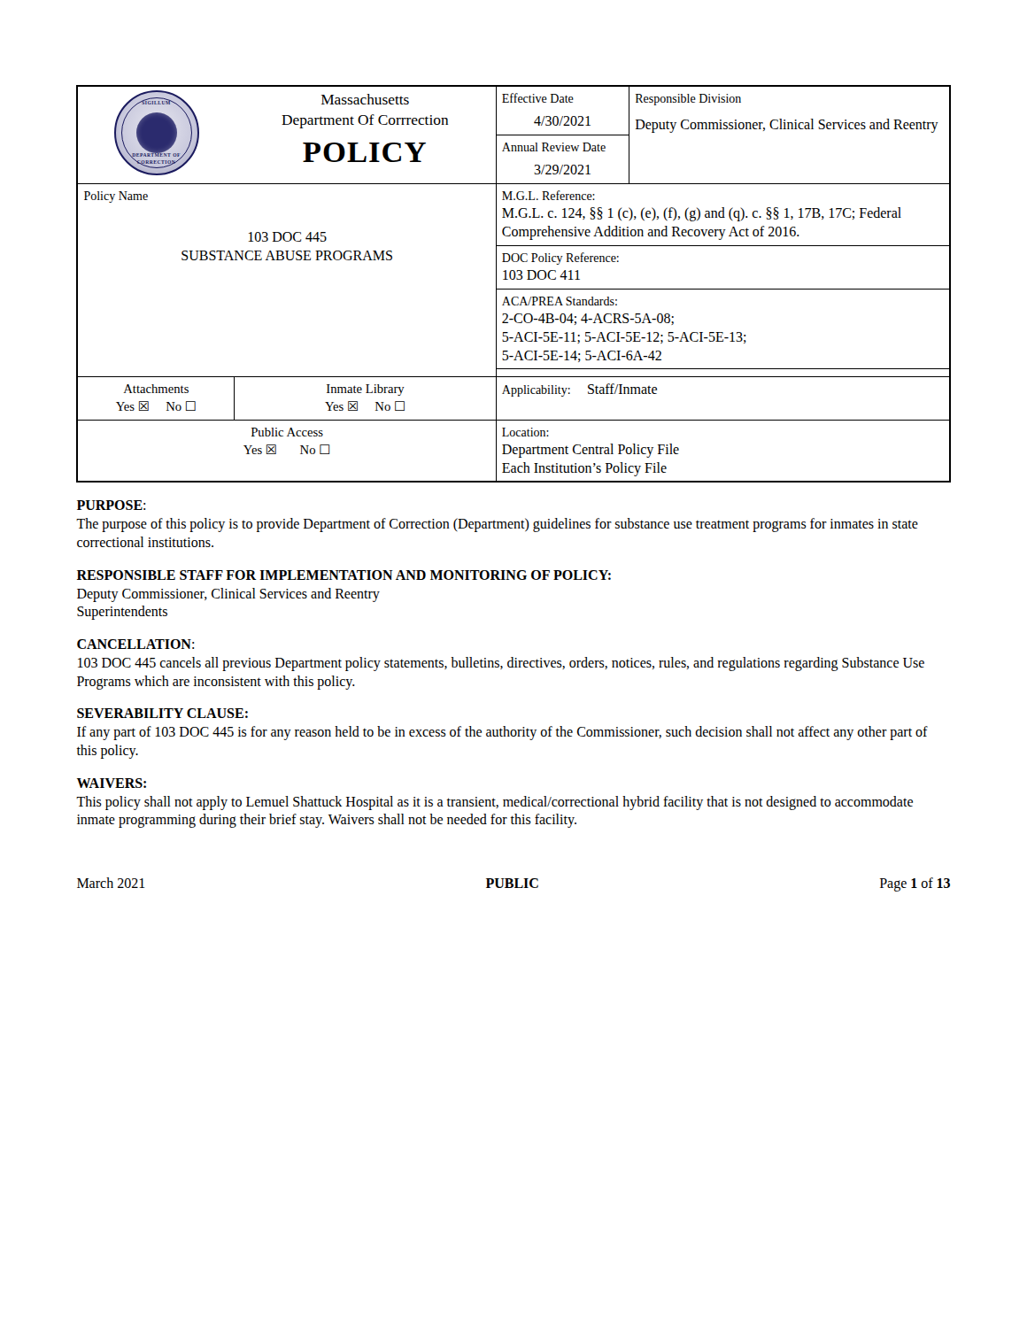| Sigillum Department of Correction | Massachusetts Department Of Corrrection POLICY | Effective Date 4/30/2021 | Responsible Division Deputy Commissioner, Clinical Services and Reentry |
| Annual Review Date 3/29/2021 |
| Policy Name 103 DOC 445 SUBSTANCE ABUSE PROGRAMS | M.G.L. Reference: M.G.L. c. 124, §§ 1 (c), (e), (f), (g) and (q). c. §§ 1, 17B, 17C; Federal Comprehensive Addition and Recovery Act of 2016. |
| DOC Policy Reference: 103 DOC 411 |
| ACA/PREA Standards: 2-CO-4B-04; 4-ACRS-5A-08; 5-ACI-5E-11; 5-ACI-5E-12; 5-ACI-5E-13; 5-ACI-5E-14; 5-ACI-6A-42 |
| Attachments Yes ☒ No ☐ | Inmate Library Yes ☒ No ☐ | Applicability: Staff/Inmate |
| Public Access Yes ☒ No ☐ | Location: Department Central Policy File Each Institution’s Policy File |
PURPOSE
:
The purpose of this policy is to provide Department of Correction (Department) guidelines for substance use treatment programs for inmates in state correctional institutions.
RESPONSIBLE STAFF FOR IMPLEMENTATION AND MONITORING OF POLICY:
Deputy Commissioner, Clinical Services and Reentry
Superintendents
CANCELLATION
:
103 DOC 445 cancels all previous Department policy statements, bulletins, directives, orders, notices, rules, and regulations regarding Substance Use Programs which are inconsistent with this policy.
SEVERABILITY CLAUSE:
If any part of 103 DOC 445 is for any reason held to be in excess of the authority of the Commissioner, such decision shall not affect any other part of this policy.
WAIVERS:
This policy shall not apply to Lemuel Shattuck Hospital as it is a transient, medical/correctional hybrid facility that is not designed to accommodate inmate programming during their brief stay. Waivers shall not be needed for this facility.
March 2021 PUBLIC Page 1 of 13